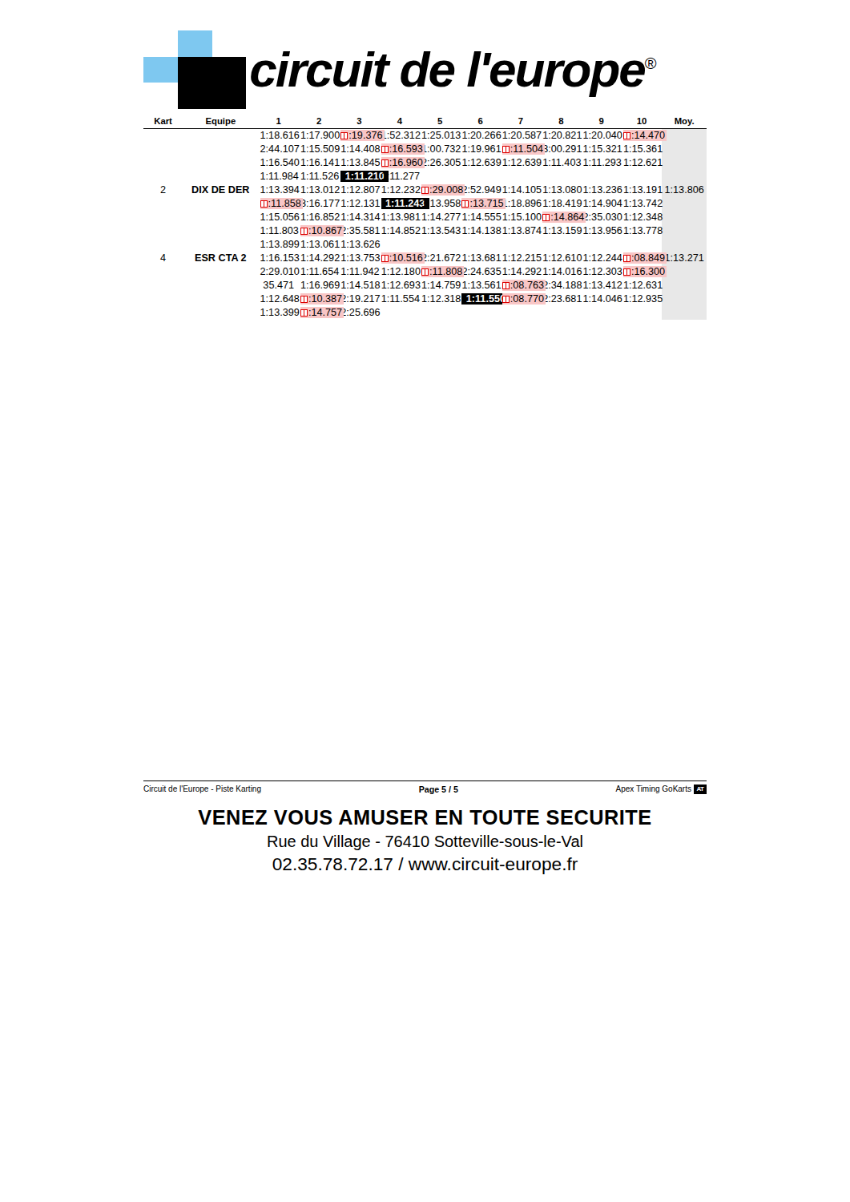circuit de l'europe®
| Kart | Equipe | 1 | 2 | 3 | 4 | 5 | 6 | 7 | 8 | 9 | 10 | Moy. |
| --- | --- | --- | --- | --- | --- | --- | --- | --- | --- | --- | --- | --- |
| | | 1:18.616 | 1:17.900 | :19.376 | 1:52.312 | 1:25.013 | 1:20.266 | 1:20.587 | 1:20.821 | 1:20.040 | :14.470 | |
| | | 2:44.107 | 1:15.509 | 1:14.408 | :16.593 | 1:00.732 | 1:19.961 | :11.504 | 3:00.291 | 1:15.321 | 1:15.361 | |
| | | 1:16.540 | 1:16.141 | 1:13.845 | :16.960 | 2:26.305 | 1:12.639 | 1:12.639 | 1:11.403 | 1:11.293 | 1:12.621 | |
| | | 1:11.984 | 1:11.526 | 1:11.210 | 1:11.277 | | | | | | | |
| 2 | DIX DE DER | 1:13.394 | 1:13.012 | 1:12.807 | 1:12.232 | :29.008 | 2:52.949 | 1:14.105 | 1:13.080 | 1:13.236 | 1:13.191 | 1:13.806 |
| | | :11.858 | 3:16.177 | 1:12.131 | 1:11.243 | 1:13.958 | :13.715 | 1:18.896 | 1:18.419 | 1:14.904 | 1:13.742 | |
| | | 1:15.056 | 1:16.852 | 1:14.314 | 1:13.981 | 1:14.277 | 1:14.555 | 1:15.100 | :14.864 | 2:35.030 | 1:12.348 | |
| | | 1:11.803 | :10.867 | 2:35.581 | 1:14.852 | 1:13.543 | 1:14.138 | 1:13.874 | 1:13.159 | 1:13.956 | 1:13.778 | |
| | | 1:13.899 | 1:13.061 | 1:13.626 | | | | | | | | |
| 4 | ESR CTA 2 | 1:16.153 | 1:14.292 | 1:13.753 | :10.516 | 2:21.672 | 1:13.681 | 1:12.215 | 1:12.610 | 1:12.244 | :08.849 | 1:13.271 |
| | | 2:29.010 | 1:11.654 | 1:11.942 | 1:12.180 | :11.808 | 2:24.635 | 1:14.292 | 1:14.016 | 1:12.303 | :16.300 | |
| | | 35.471 | 1:16.969 | 1:14.518 | 1:12.693 | 1:14.759 | 1:13.561 | :08.763 | 2:34.188 | 1:13.412 | 1:12.631 | |
| | | 1:12.648 | :10.387 | 2:19.217 | 1:11.554 | 1:12.318 | 1:11.550 | :08.770 | 2:23.681 | 1:14.046 | 1:12.935 | |
| | | 1:13.399 | :14.757 | 2:25.696 | | | | | | | | |
Circuit de l'Europe - Piste Karting
Page 5 / 5
Apex Timing GoKarts AT
VENEZ VOUS AMUSER EN TOUTE SECURITE
Rue du Village - 76410 Sotteville-sous-le-Val
02.35.78.72.17 / www.circuit-europe.fr